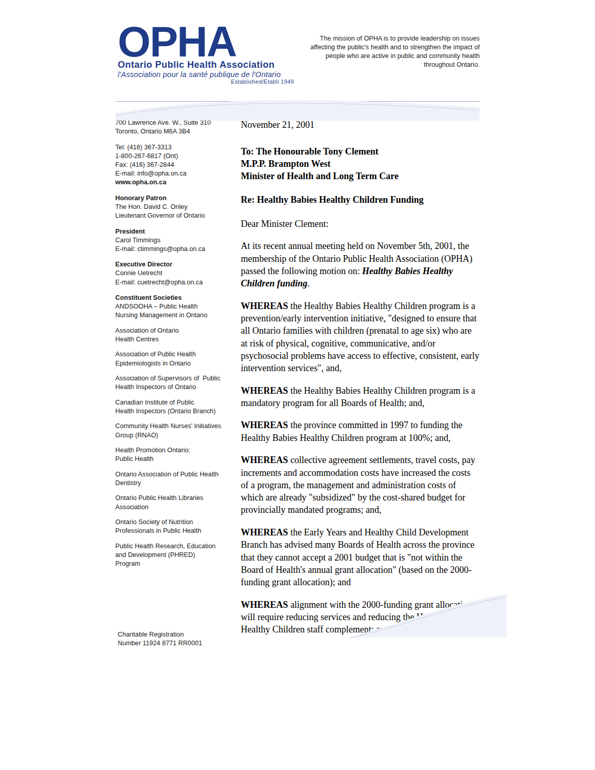OPHA
Ontario Public Health Association
l'Association pour la santé publique de l'Ontario
Established/Établi 1949
The mission of OPHA is to provide leadership on issues affecting the public's health and to strengthen the impact of people who are active in public and community health throughout Ontario.
700 Lawrence Ave. W., Suite 310
Toronto, Ontario M6A 3B4
Tel: (416) 367-3313
1-800-267-6817 (Ont)
Fax: (416) 367-2844
E-mail: info@opha.on.ca
www.opha.on.ca
Honorary Patron
The Hon. David C. Onley
Lieutenant Governor of Ontario
President
Carol Timmings
E-mail: ctimmings@opha.on.ca
Executive Director
Connie Uetrecht
E-mail: cuetrecht@opha.on.ca
Constituent Societies
ANDSOOHA – Public Health
Nursing Management in Ontario
Association of Ontario
Health Centres
Association of Public Health
Epidemiologists in Ontario
Association of Supervisors of Public
Health Inspectors of Ontario
Canadian Institute of Public
Health Inspectors (Ontario Branch)
Community Health Nurses' Initiatives
Group (RNAO)
Health Promotion Ontario:
Public Health
Ontario Association of Public Health
Dentistry
Ontario Public Health Libraries
Association
Ontario Society of Nutrition
Professionals in Public Health
Public Health Research, Education
and Development (PHRED)
Program
November 21, 2001
To: The Honourable Tony Clement
M.P.P. Brampton West
Minister of Health and Long Term Care
Re: Healthy Babies Healthy Children Funding
Dear Minister Clement:
At its recent annual meeting held on November 5th, 2001, the membership of the Ontario Public Health Association (OPHA) passed the following motion on: Healthy Babies Healthy Children funding.
WHEREAS the Healthy Babies Healthy Children program is a prevention/early intervention initiative, "designed to ensure that all Ontario families with children (prenatal to age six) who are at risk of physical, cognitive, communicative, and/or psychosocial problems have access to effective, consistent, early intervention services", and,
WHEREAS the Healthy Babies Healthy Children program is a mandatory program for all Boards of Health; and,
WHEREAS the province committed in 1997 to funding the Healthy Babies Healthy Children program at 100%; and,
WHEREAS collective agreement settlements, travel costs, pay increments and accommodation costs have increased the costs of a program, the management and administration costs of which are already "subsidized" by the cost-shared budget for provincially mandated programs; and,
WHEREAS the Early Years and Healthy Child Development Branch has advised many Boards of Health across the province that they cannot accept a 2001 budget that is "not within the Board of Health's annual grant allocation" (based on the 2000-funding grant allocation); and
WHEREAS alignment with the 2000-funding grant allocation will require reducing services and reducing the Health Babies Healthy Children staff complement; and
Charitable Registration
Number 11924 8771 RR0001